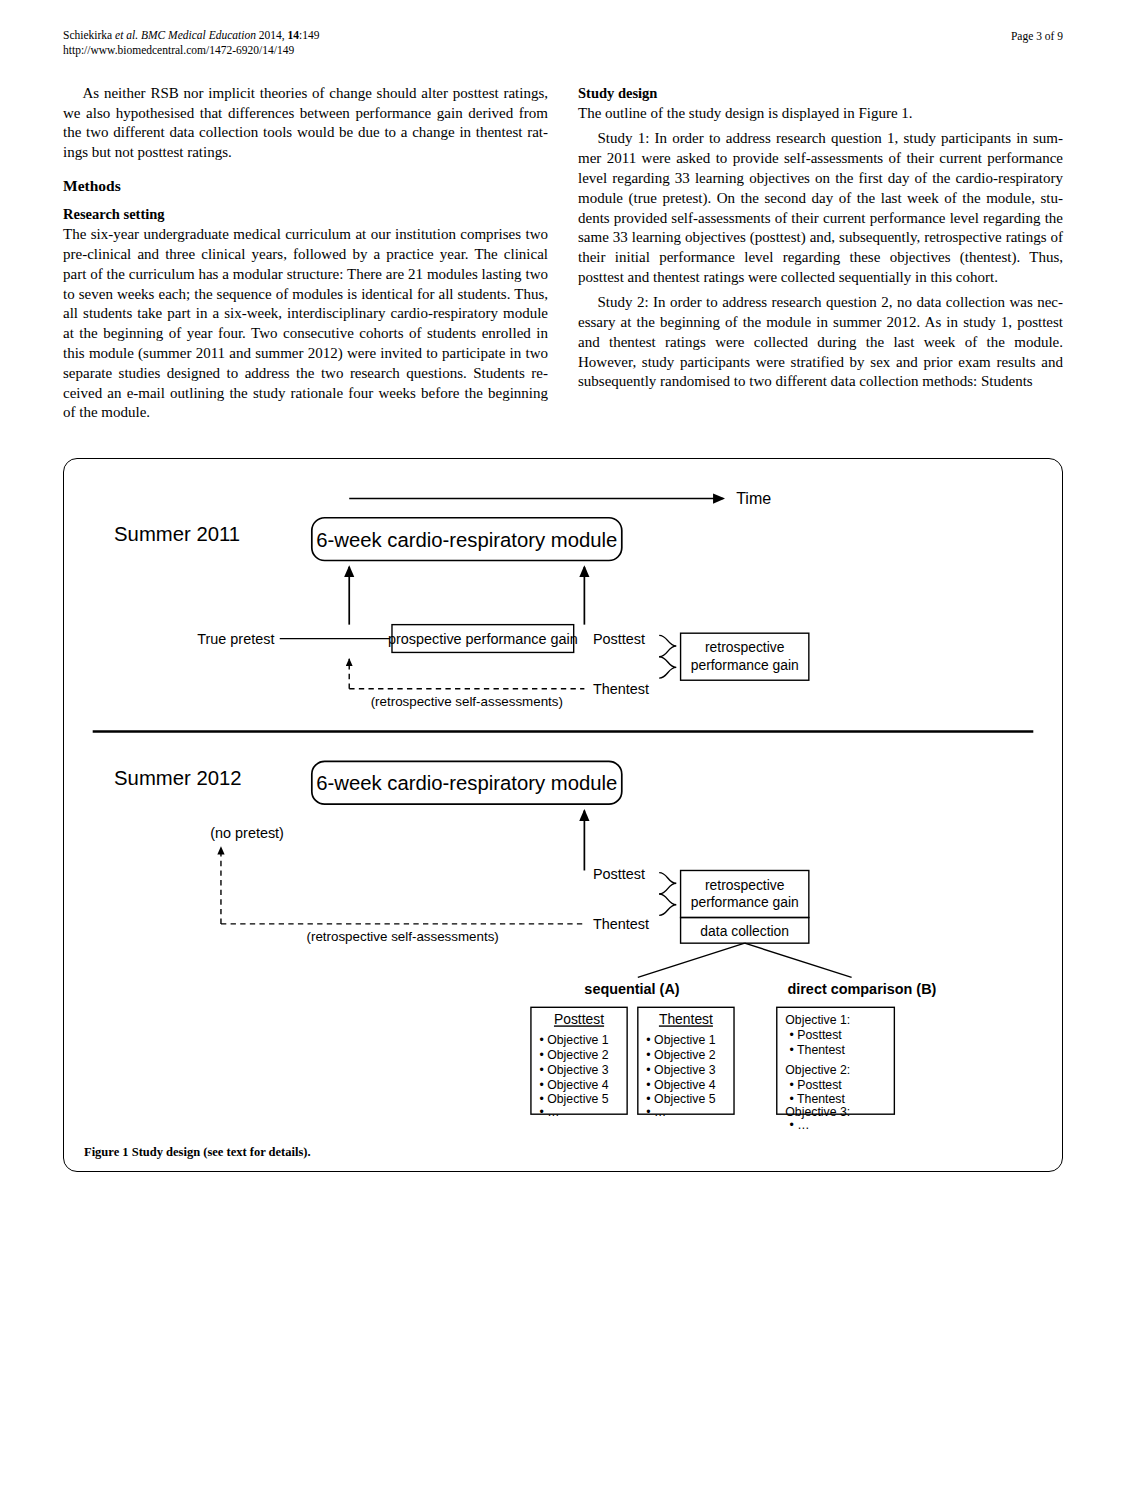Schiekirka et al. BMC Medical Education 2014, 14:149
http://www.biomedcentral.com/1472-6920/14/149
Page 3 of 9
As neither RSB nor implicit theories of change should alter posttest ratings, we also hypothesised that differences between performance gain derived from the two different data collection tools would be due to a change in thentest ratings but not posttest ratings.
Methods
Research setting
The six-year undergraduate medical curriculum at our institution comprises two pre-clinical and three clinical years, followed by a practice year. The clinical part of the curriculum has a modular structure: There are 21 modules lasting two to seven weeks each; the sequence of modules is identical for all students. Thus, all students take part in a six-week, interdisciplinary cardio-respiratory module at the beginning of year four. Two consecutive cohorts of students enrolled in this module (summer 2011 and summer 2012) were invited to participate in two separate studies designed to address the two research questions. Students received an e-mail outlining the study rationale four weeks before the beginning of the module.
Study design
The outline of the study design is displayed in Figure 1.
Study 1: In order to address research question 1, study participants in summer 2011 were asked to provide self-assessments of their current performance level regarding 33 learning objectives on the first day of the cardio-respiratory module (true pretest). On the second day of the last week of the module, students provided self-assessments of their current performance level regarding the same 33 learning objectives (posttest) and, subsequently, retrospective ratings of their initial performance level regarding these objectives (thentest). Thus, posttest and thentest ratings were collected sequentially in this cohort.
Study 2: In order to address research question 2, no data collection was necessary at the beginning of the module in summer 2012. As in study 1, posttest and thentest ratings were collected during the last week of the module. However, study participants were stratified by sex and prior exam results and subsequently randomised to two different data collection methods: Students
Time Summer 2011 6-week cardio-respiratory module prospective performance gain True pretest Posttest (retrospective self-assessments) Thentest retrospective performance gain Summer 2012 6-week cardio-respiratory module (no pretest) Posttest (retrospective self-assessments) Thentest retrospective performance gain data collection sequential (A) direct comparison (B) Posttest • Objective 1 • Objective 2 • Objective 3 • Objective 4 • Objective 5 • … Thentest • Objective 1 • Objective 2 • Objective 3 • Objective 4 • Objective 5 • … Objective 1: • Posttest • Thentest Objective 2: • Posttest • Thentest Objective 3: • …
Figure 1 Study design (see text for details).